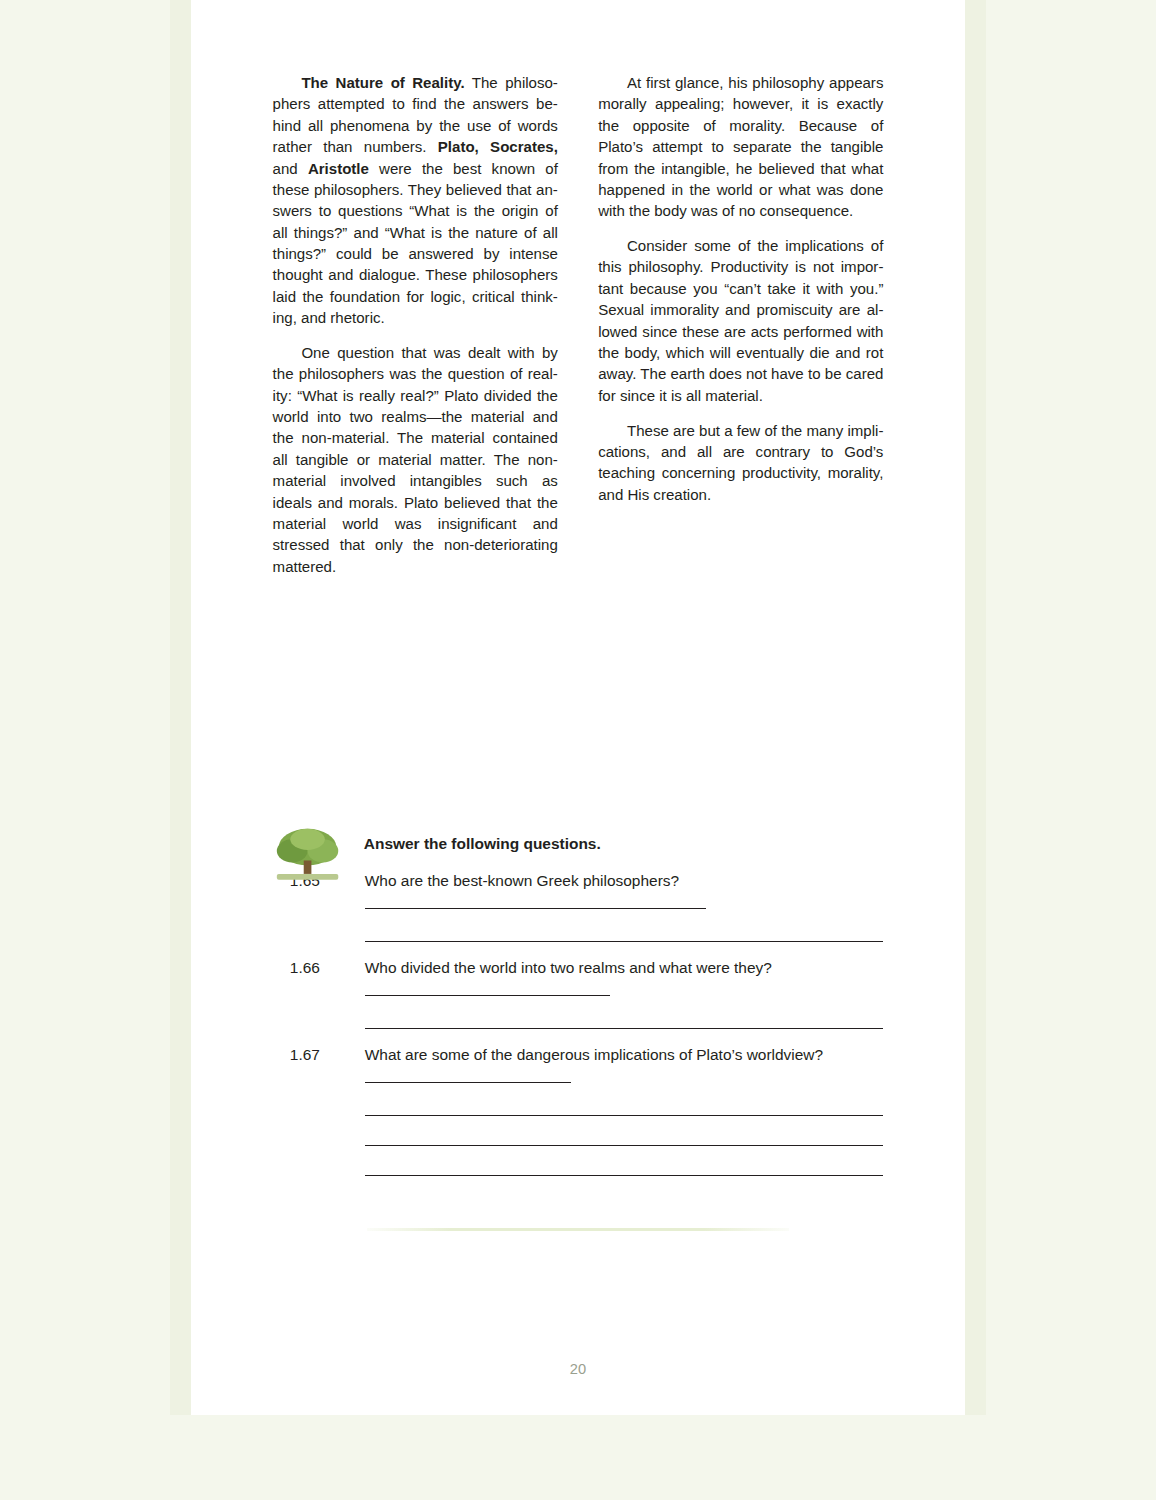The Nature of Reality. The philosophers attempted to find the answers behind all phenomena by the use of words rather than numbers. Plato, Socrates, and Aristotle were the best known of these philosophers. They believed that answers to questions “What is the origin of all things?” and “What is the nature of all things?” could be answered by intense thought and dialogue. These philosophers laid the foundation for logic, critical thinking, and rhetoric.
One question that was dealt with by the philosophers was the question of reality: “What is really real?” Plato divided the world into two realms—the material and the non-material. The material contained all tangible or material matter. The non-material involved intangibles such as ideals and morals. Plato believed that the material world was insignificant and stressed that only the non-deteriorating mattered.
At first glance, his philosophy appears morally appealing; however, it is exactly the opposite of morality. Because of Plato’s attempt to separate the tangible from the intangible, he believed that what happened in the world or what was done with the body was of no consequence.
Consider some of the implications of this philosophy. Productivity is not important because you “can’t take it with you.” Sexual immorality and promiscuity are allowed since these are acts performed with the body, which will eventually die and rot away. The earth does not have to be cared for since it is all material.
These are but a few of the many implications, and all are contrary to God’s teaching concerning productivity, morality, and His creation.
Answer the following questions.
1.65
Who are the best-known Greek philosophers?
1.66
Who divided the world into two realms and what were they?
1.67
What are some of the dangerous implications of Plato’s worldview?
20